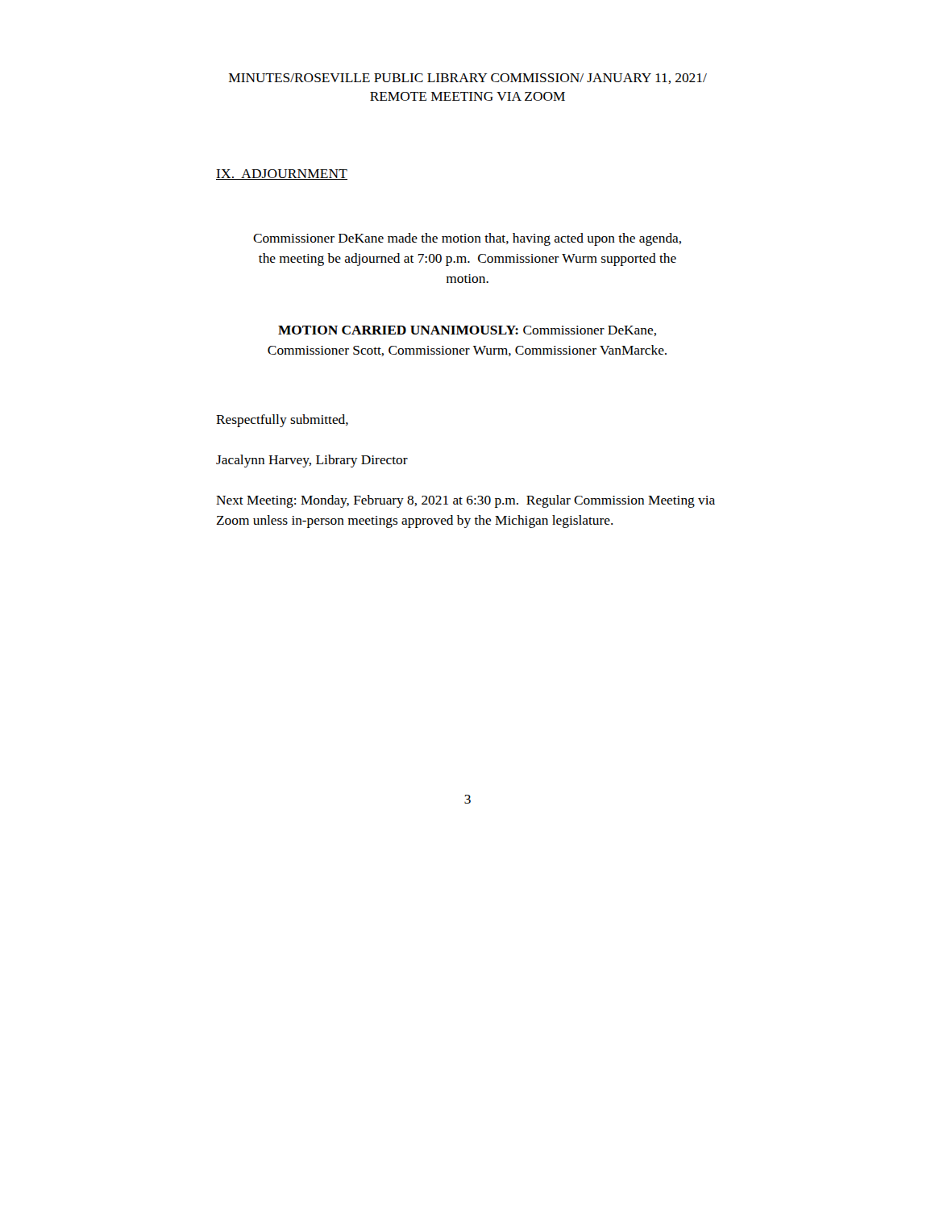MINUTES/ROSEVILLE PUBLIC LIBRARY COMMISSION/ JANUARY 11, 2021/
REMOTE MEETING VIA ZOOM
IX. ADJOURNMENT
Commissioner DeKane made the motion that, having acted upon the agenda, the meeting be adjourned at 7:00 p.m. Commissioner Wurm supported the motion.
MOTION CARRIED UNANIMOUSLY: Commissioner DeKane, Commissioner Scott, Commissioner Wurm, Commissioner VanMarcke.
Respectfully submitted,
Jacalynn Harvey, Library Director
Next Meeting: Monday, February 8, 2021 at 6:30 p.m. Regular Commission Meeting via Zoom unless in-person meetings approved by the Michigan legislature.
3